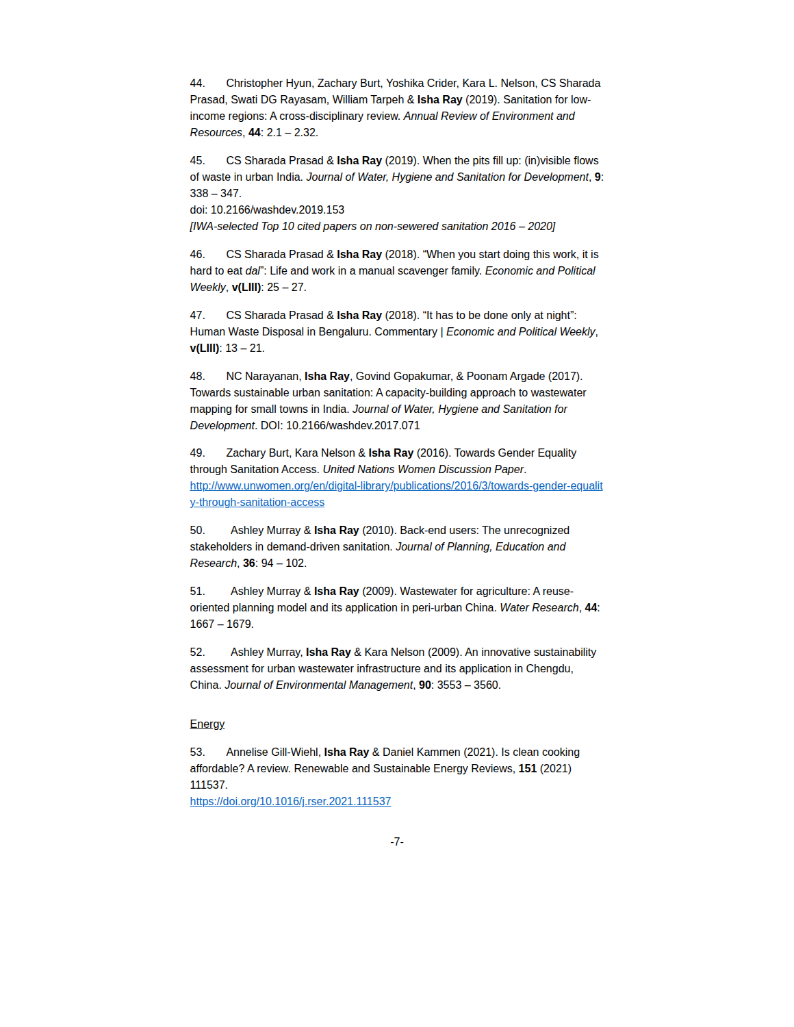44. Christopher Hyun, Zachary Burt, Yoshika Crider, Kara L. Nelson, CS Sharada Prasad, Swati DG Rayasam, William Tarpeh & Isha Ray (2019). Sanitation for low-income regions: A cross-disciplinary review. Annual Review of Environment and Resources, 44: 2.1 – 2.32.
45. CS Sharada Prasad & Isha Ray (2019). When the pits fill up: (in)visible flows of waste in urban India. Journal of Water, Hygiene and Sanitation for Development, 9: 338 – 347.
doi: 10.2166/washdev.2019.153
[IWA-selected Top 10 cited papers on non-sewered sanitation 2016 – 2020]
46. CS Sharada Prasad & Isha Ray (2018). “When you start doing this work, it is hard to eat dal”: Life and work in a manual scavenger family. Economic and Political Weekly, v(LIII): 25 – 27.
47. CS Sharada Prasad & Isha Ray (2018). “It has to be done only at night”: Human Waste Disposal in Bengaluru. Commentary | Economic and Political Weekly, v(LIII): 13 – 21.
48. NC Narayanan, Isha Ray, Govind Gopakumar, & Poonam Argade (2017). Towards sustainable urban sanitation: A capacity-building approach to wastewater mapping for small towns in India. Journal of Water, Hygiene and Sanitation for Development. DOI: 10.2166/washdev.2017.071
49. Zachary Burt, Kara Nelson & Isha Ray (2016). Towards Gender Equality through Sanitation Access. United Nations Women Discussion Paper.
http://www.unwomen.org/en/digital-library/publications/2016/3/towards-gender-equality-through-sanitation-access
50. Ashley Murray & Isha Ray (2010). Back-end users: The unrecognized stakeholders in demand-driven sanitation. Journal of Planning, Education and Research, 36: 94 – 102.
51. Ashley Murray & Isha Ray (2009). Wastewater for agriculture: A reuse-oriented planning model and its application in peri-urban China. Water Research, 44: 1667 – 1679.
52. Ashley Murray, Isha Ray & Kara Nelson (2009). An innovative sustainability assessment for urban wastewater infrastructure and its application in Chengdu, China. Journal of Environmental Management, 90: 3553 – 3560.
Energy
53. Annelise Gill-Wiehl, Isha Ray & Daniel Kammen (2021). Is clean cooking affordable? A review. Renewable and Sustainable Energy Reviews, 151 (2021) 111537.
https://doi.org/10.1016/j.rser.2021.111537
-7-